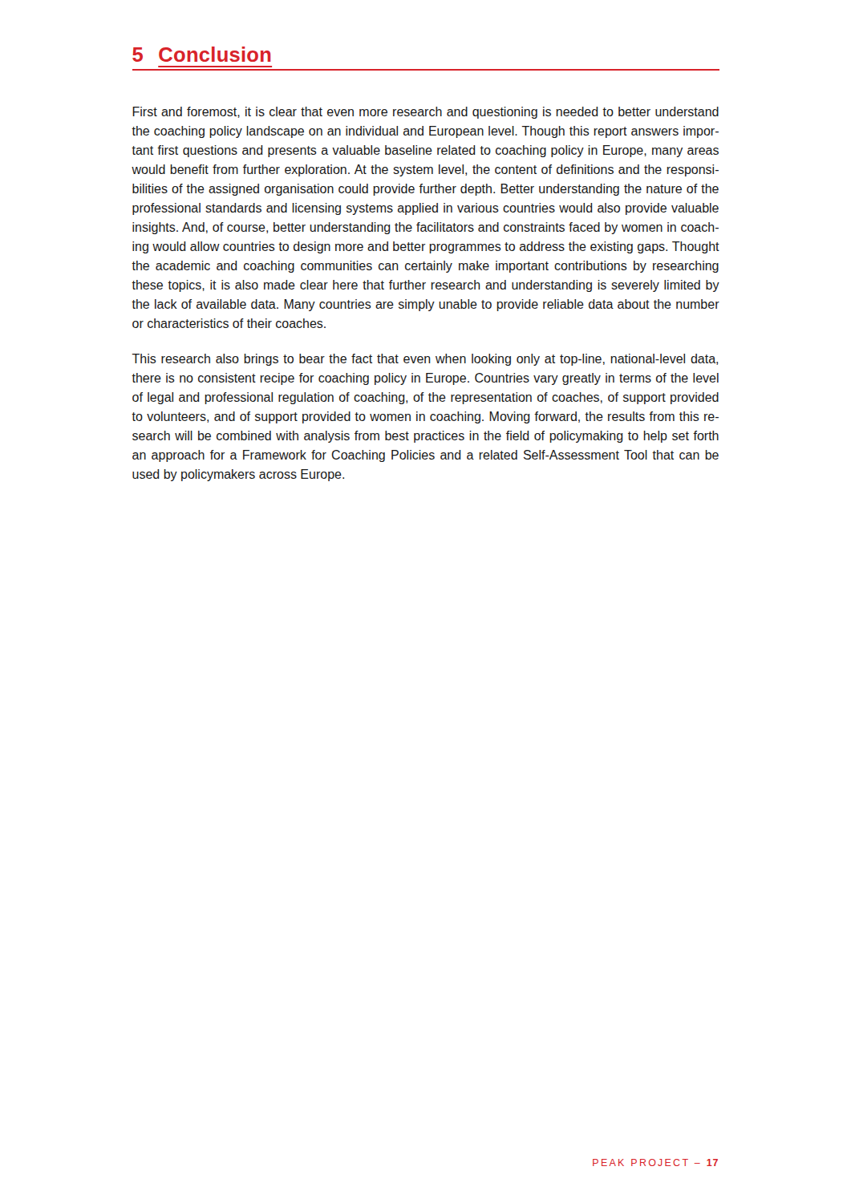5
Conclusion
First and foremost, it is clear that even more research and questioning is needed to better understand the coaching policy landscape on an individual and European level. Though this report answers important first questions and presents a valuable baseline related to coaching policy in Europe, many areas would benefit from further exploration. At the system level, the content of definitions and the responsibilities of the assigned organisation could provide further depth. Better understanding the nature of the professional standards and licensing systems applied in various countries would also provide valuable insights. And, of course, better understanding the facilitators and constraints faced by women in coaching would allow countries to design more and better programmes to address the existing gaps. Thought the academic and coaching communities can certainly make important contributions by researching these topics, it is also made clear here that further research and understanding is severely limited by the lack of available data. Many countries are simply unable to provide reliable data about the number or characteristics of their coaches.
This research also brings to bear the fact that even when looking only at top-line, national-level data, there is no consistent recipe for coaching policy in Europe. Countries vary greatly in terms of the level of legal and professional regulation of coaching, of the representation of coaches, of support provided to volunteers, and of support provided to women in coaching. Moving forward, the results from this research will be combined with analysis from best practices in the field of policymaking to help set forth an approach for a Framework for Coaching Policies and a related Self-Assessment Tool that can be used by policymakers across Europe.
PEAK PROJECT – 17